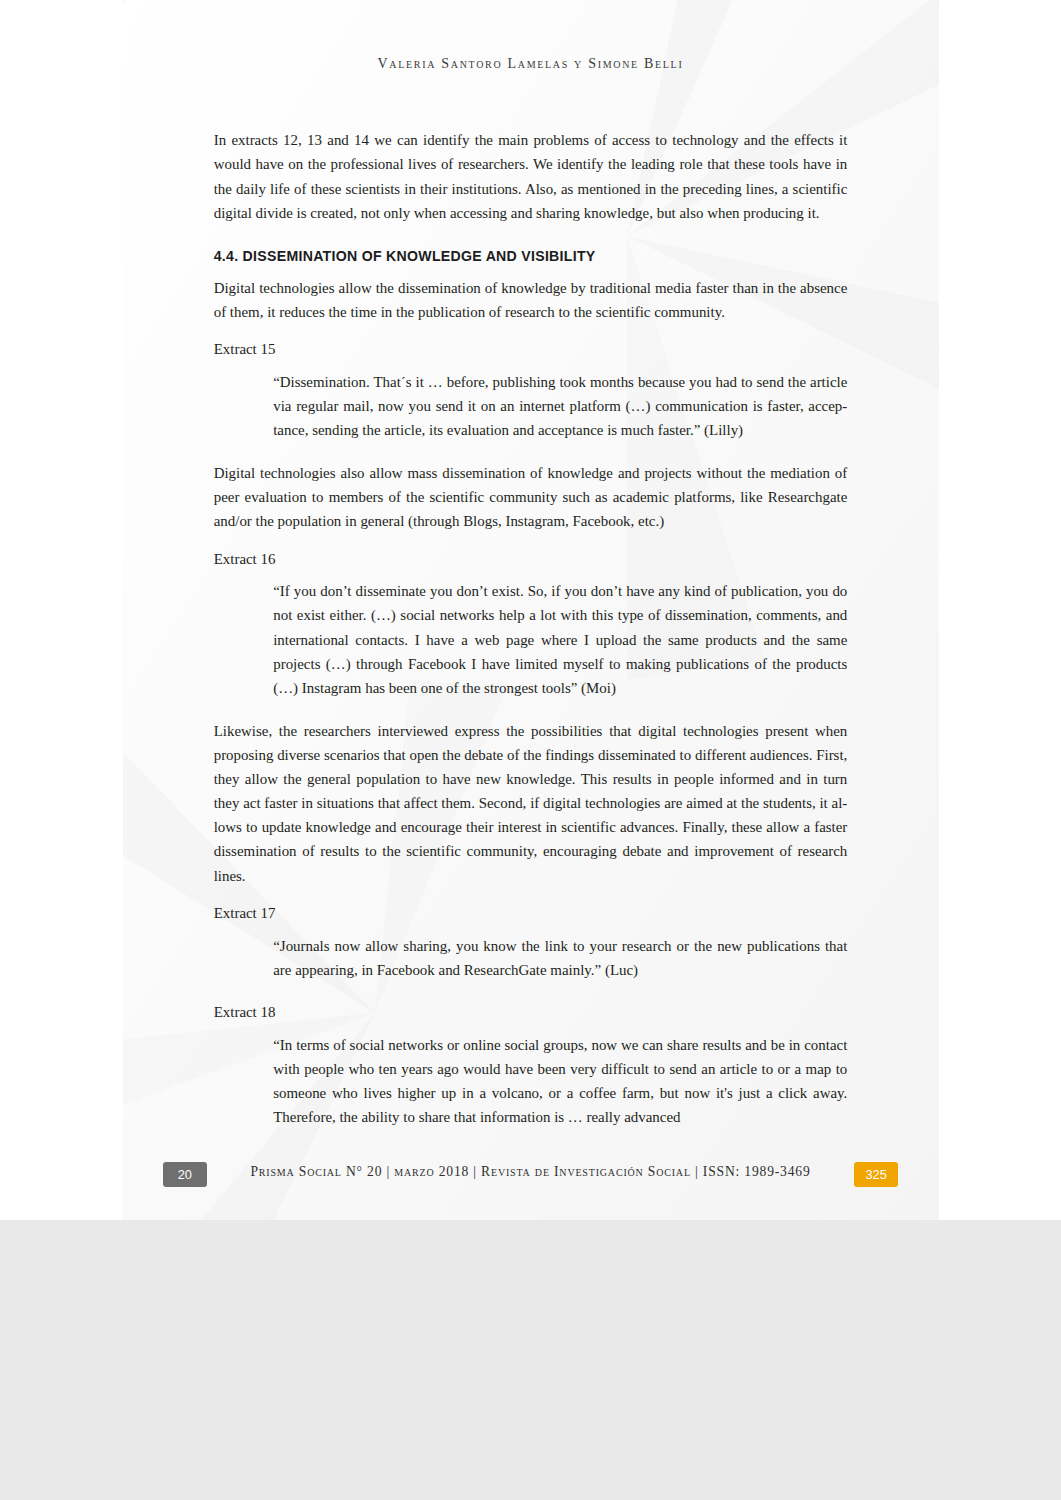Valeria Santoro Lamelas y Simone Belli
In extracts 12, 13 and 14 we can identify the main problems of access to technology and the effects it would have on the professional lives of researchers. We identify the leading role that these tools have in the daily life of these scientists in their institutions. Also, as mentioned in the preceding lines, a scientific digital divide is created, not only when accessing and sharing knowledge, but also when producing it.
4.4. Dissemination of knowledge and visibility
Digital technologies allow the dissemination of knowledge by traditional media faster than in the absence of them, it reduces the time in the publication of research to the scientific community.
Extract 15
“Dissemination. That´s it … before, publishing took months because you had to send the article via regular mail, now you send it on an internet platform (…) communication is faster, acceptance, sending the article, its evaluation and acceptance is much faster.” (Lilly)
Digital technologies also allow mass dissemination of knowledge and projects without the mediation of peer evaluation to members of the scientific community such as academic platforms, like Researchgate and/or the population in general (through Blogs, Instagram, Facebook, etc.)
Extract 16
“If you don’t disseminate you don’t exist. So, if you don’t have any kind of publication, you do not exist either. (…) social networks help a lot with this type of dissemination, comments, and international contacts. I have a web page where I upload the same products and the same projects (…) through Facebook I have limited myself to making publications of the products (…) Instagram has been one of the strongest tools” (Moi)
Likewise, the researchers interviewed express the possibilities that digital technologies present when proposing diverse scenarios that open the debate of the findings disseminated to different audiences. First, they allow the general population to have new knowledge. This results in people informed and in turn they act faster in situations that affect them. Second, if digital technologies are aimed at the students, it allows to update knowledge and encourage their interest in scientific advances. Finally, these allow a faster dissemination of results to the scientific community, encouraging debate and improvement of research lines.
Extract 17
“Journals now allow sharing, you know the link to your research or the new publications that are appearing, in Facebook and ResearchGate mainly.” (Luc)
Extract 18
“In terms of social networks or online social groups, now we can share results and be in contact with people who ten years ago would have been very difficult to send an article to or a map to someone who lives higher up in a volcano, or a coffee farm, but now it's just a click away. Therefore, the ability to share that information is … really advanced
20
Prisma Social N° 20 | marzo 2018 | Revista de Investigación Social | ISSN: 1989-3469
325